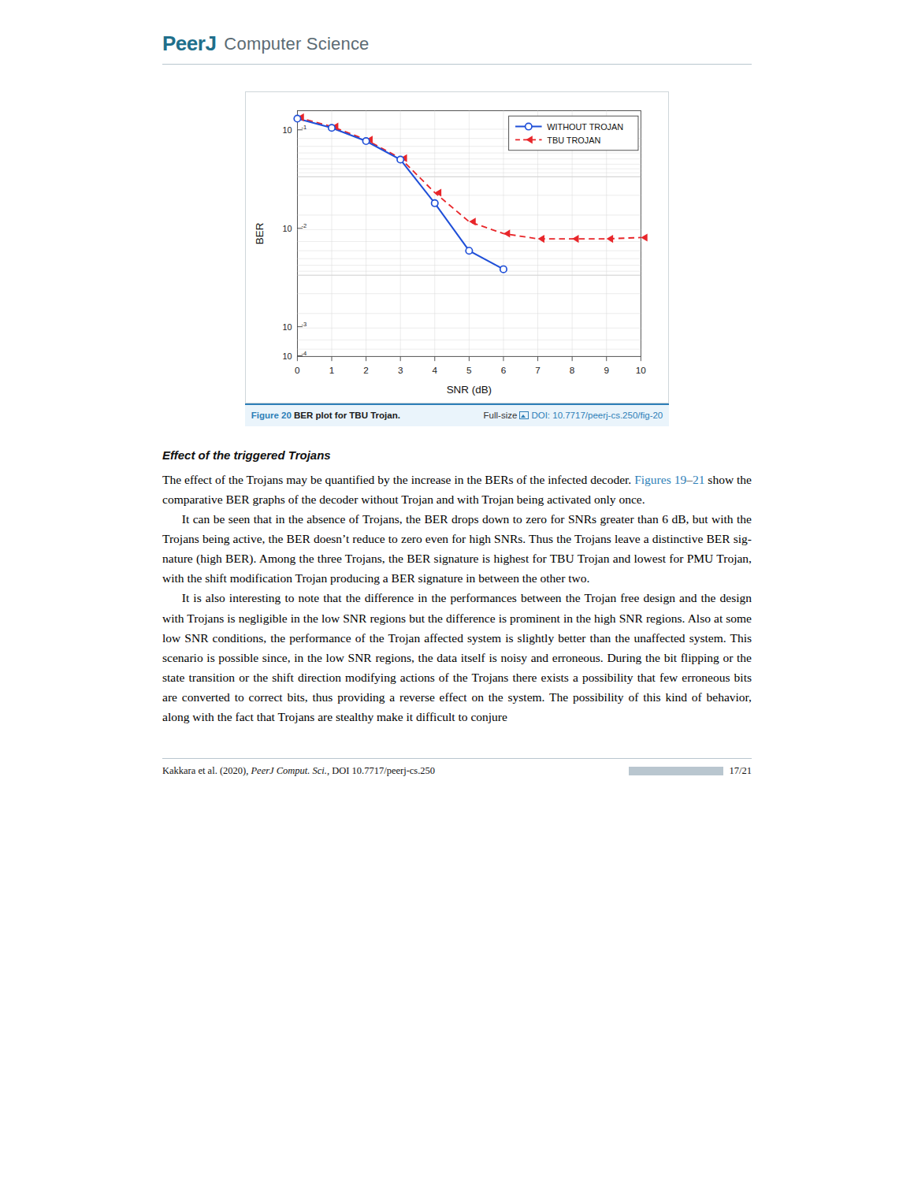PeerJ Computer Science
10 -1 10 -2 10 -3 10 -4 0 1 2 3 4 5 6 7 8 9 10 SNR (dB) BER WITHOUT TROJAN TBU TROJAN
Figure 20 BER plot for TBU Trojan. Full-size DOI: 10.7717/peerj-cs.250/fig-20
Effect of the triggered Trojans
The effect of the Trojans may be quantified by the increase in the BERs of the infected decoder. Figures 19–21 show the comparative BER graphs of the decoder without Trojan and with Trojan being activated only once.
It can be seen that in the absence of Trojans, the BER drops down to zero for SNRs greater than 6 dB, but with the Trojans being active, the BER doesn’t reduce to zero even for high SNRs. Thus the Trojans leave a distinctive BER signature (high BER). Among the three Trojans, the BER signature is highest for TBU Trojan and lowest for PMU Trojan, with the shift modification Trojan producing a BER signature in between the other two.
It is also interesting to note that the difference in the performances between the Trojan free design and the design with Trojans is negligible in the low SNR regions but the difference is prominent in the high SNR regions. Also at some low SNR conditions, the performance of the Trojan affected system is slightly better than the unaffected system. This scenario is possible since, in the low SNR regions, the data itself is noisy and erroneous. During the bit flipping or the state transition or the shift direction modifying actions of the Trojans there exists a possibility that few erroneous bits are converted to correct bits, thus providing a reverse effect on the system. The possibility of this kind of behavior, along with the fact that Trojans are stealthy make it difficult to conjure
Kakkara et al. (2020), PeerJ Comput. Sci., DOI 10.7717/peerj-cs.250
17/21